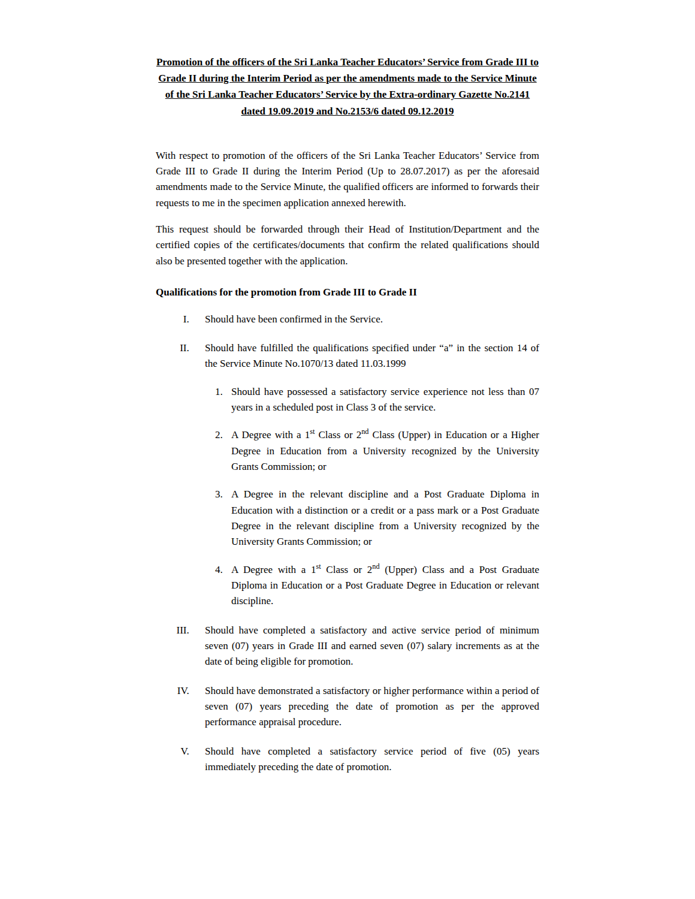Promotion of the officers of the Sri Lanka Teacher Educators’ Service from Grade III to Grade II during the Interim Period as per the amendments made to the Service Minute of the Sri Lanka Teacher Educators’ Service by the Extra-ordinary Gazette No.2141 dated 19.09.2019 and No.2153/6 dated 09.12.2019
With respect to promotion of the officers of the Sri Lanka Teacher Educators’ Service from Grade III to Grade II during the Interim Period (Up to 28.07.2017) as per the aforesaid amendments made to the Service Minute, the qualified officers are informed to forwards their requests to me in the specimen application annexed herewith.
This request should be forwarded through their Head of Institution/Department and the certified copies of the certificates/documents that confirm the related qualifications should also be presented together with the application.
Qualifications for the promotion from Grade III to Grade II
Should have been confirmed in the Service.
Should have fulfilled the qualifications specified under “a” in the section 14 of the Service Minute No.1070/13 dated 11.03.1999
Should have possessed a satisfactory service experience not less than 07 years in a scheduled post in Class 3 of the service.
A Degree with a 1st Class or 2nd Class (Upper) in Education or a Higher Degree in Education from a University recognized by the University Grants Commission; or
A Degree in the relevant discipline and a Post Graduate Diploma in Education with a distinction or a credit or a pass mark or a Post Graduate Degree in the relevant discipline from a University recognized by the University Grants Commission; or
A Degree with a 1st Class or 2nd (Upper) Class and a Post Graduate Diploma in Education or a Post Graduate Degree in Education or relevant discipline.
Should have completed a satisfactory and active service period of minimum seven (07) years in Grade III and earned seven (07) salary increments as at the date of being eligible for promotion.
Should have demonstrated a satisfactory or higher performance within a period of seven (07) years preceding the date of promotion as per the approved performance appraisal procedure.
Should have completed a satisfactory service period of five (05) years immediately preceding the date of promotion.